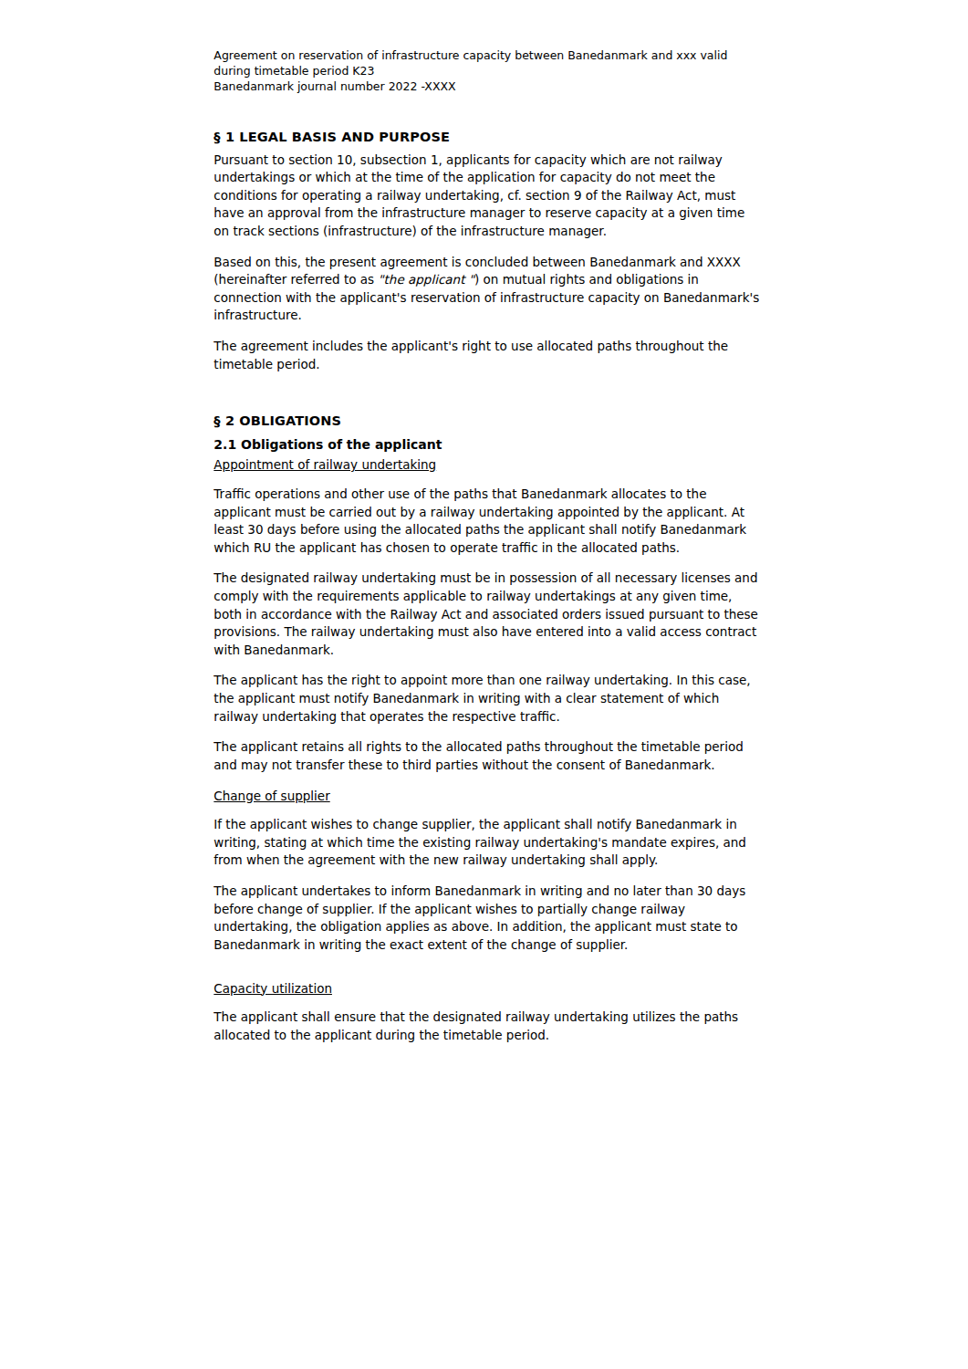Agreement on reservation of infrastructure capacity between Banedanmark and xxx valid during timetable period K23
Banedanmark journal number 2022 -XXXX
§ 1 LEGAL BASIS AND PURPOSE
Pursuant to section 10, subsection 1, applicants for capacity which are not railway undertakings or which at the time of the application for capacity do not meet the conditions for operating a railway undertaking, cf. section 9 of the Railway Act, must have an approval from the infrastructure manager to reserve capacity at a given time on track sections (infrastructure) of the infrastructure manager.
Based on this, the present agreement is concluded between Banedanmark and XXXX (hereinafter referred to as "the applicant ") on mutual rights and obligations in connection with the applicant's reservation of infrastructure capacity on Banedanmark's infrastructure.
The agreement includes the applicant's right to use allocated paths throughout the timetable period.
§ 2 OBLIGATIONS
2.1 Obligations of the applicant
Appointment of railway undertaking
Traffic operations and other use of the paths that Banedanmark allocates to the applicant must be carried out by a railway undertaking appointed by the applicant. At least 30 days before using the allocated paths the applicant shall notify Banedanmark which RU the applicant has chosen to operate traffic in the allocated paths.
The designated railway undertaking must be in possession of all necessary licenses and comply with the requirements applicable to railway undertakings at any given time, both in accordance with the Railway Act and associated orders issued pursuant to these provisions. The railway undertaking must also have entered into a valid access contract with Banedanmark.
The applicant has the right to appoint more than one railway undertaking. In this case, the applicant must notify Banedanmark in writing with a clear statement of which railway undertaking that operates the respective traffic.
The applicant retains all rights to the allocated paths throughout the timetable period and may not transfer these to third parties without the consent of Banedanmark.
Change of supplier
If the applicant wishes to change supplier, the applicant shall notify Banedanmark in writing, stating at which time the existing railway undertaking's mandate expires, and from when the agreement with the new railway undertaking shall apply.
The applicant undertakes to inform Banedanmark in writing and no later than 30 days before change of supplier. If the applicant wishes to partially change railway undertaking, the obligation applies as above. In addition, the applicant must state to Banedanmark in writing the exact extent of the change of supplier.
Capacity utilization
The applicant shall ensure that the designated railway undertaking utilizes the paths allocated to the applicant during the timetable period.